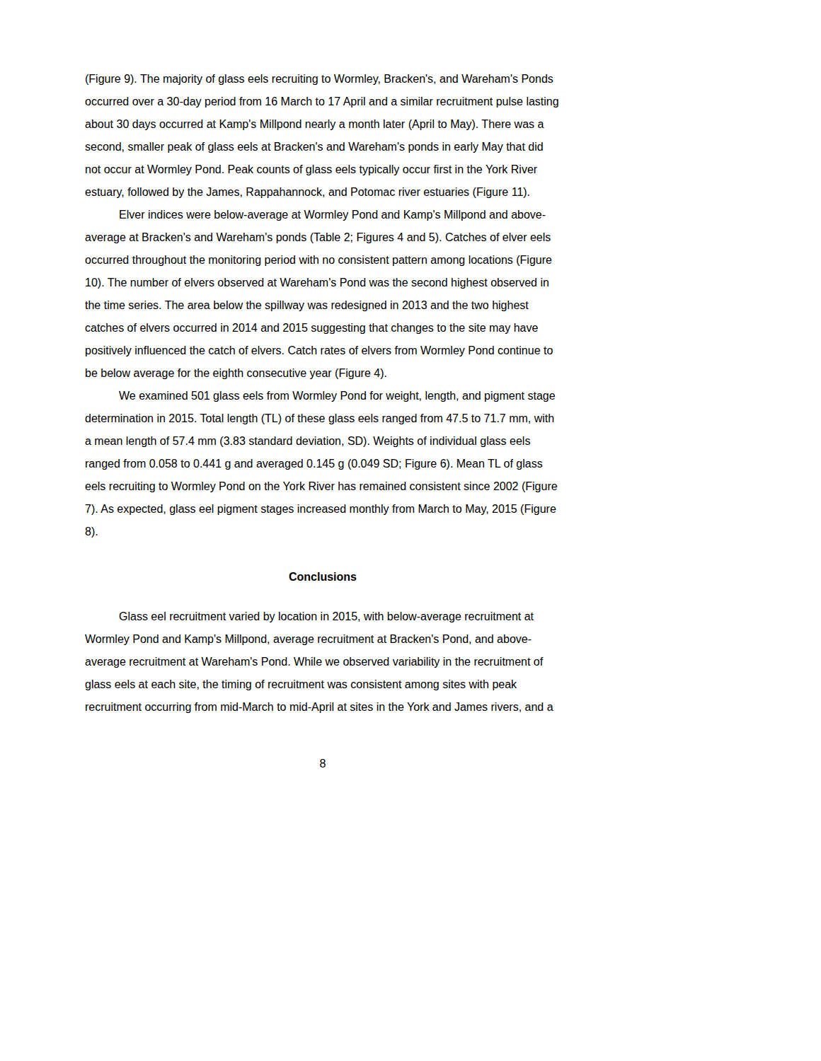(Figure 9). The majority of glass eels recruiting to Wormley, Bracken's, and Wareham's Ponds occurred over a 30-day period from 16 March to 17 April and a similar recruitment pulse lasting about 30 days occurred at Kamp's Millpond nearly a month later (April to May). There was a second, smaller peak of glass eels at Bracken's and Wareham's ponds in early May that did not occur at Wormley Pond. Peak counts of glass eels typically occur first in the York River estuary, followed by the James, Rappahannock, and Potomac river estuaries (Figure 11).
Elver indices were below-average at Wormley Pond and Kamp's Millpond and above-average at Bracken's and Wareham's ponds (Table 2; Figures 4 and 5). Catches of elver eels occurred throughout the monitoring period with no consistent pattern among locations (Figure 10). The number of elvers observed at Wareham's Pond was the second highest observed in the time series. The area below the spillway was redesigned in 2013 and the two highest catches of elvers occurred in 2014 and 2015 suggesting that changes to the site may have positively influenced the catch of elvers. Catch rates of elvers from Wormley Pond continue to be below average for the eighth consecutive year (Figure 4).
We examined 501 glass eels from Wormley Pond for weight, length, and pigment stage determination in 2015. Total length (TL) of these glass eels ranged from 47.5 to 71.7 mm, with a mean length of 57.4 mm (3.83 standard deviation, SD). Weights of individual glass eels ranged from 0.058 to 0.441 g and averaged 0.145 g (0.049 SD; Figure 6). Mean TL of glass eels recruiting to Wormley Pond on the York River has remained consistent since 2002 (Figure 7). As expected, glass eel pigment stages increased monthly from March to May, 2015 (Figure 8).
Conclusions
Glass eel recruitment varied by location in 2015, with below-average recruitment at Wormley Pond and Kamp's Millpond, average recruitment at Bracken's Pond, and above-average recruitment at Wareham's Pond. While we observed variability in the recruitment of glass eels at each site, the timing of recruitment was consistent among sites with peak recruitment occurring from mid-March to mid-April at sites in the York and James rivers, and a
8